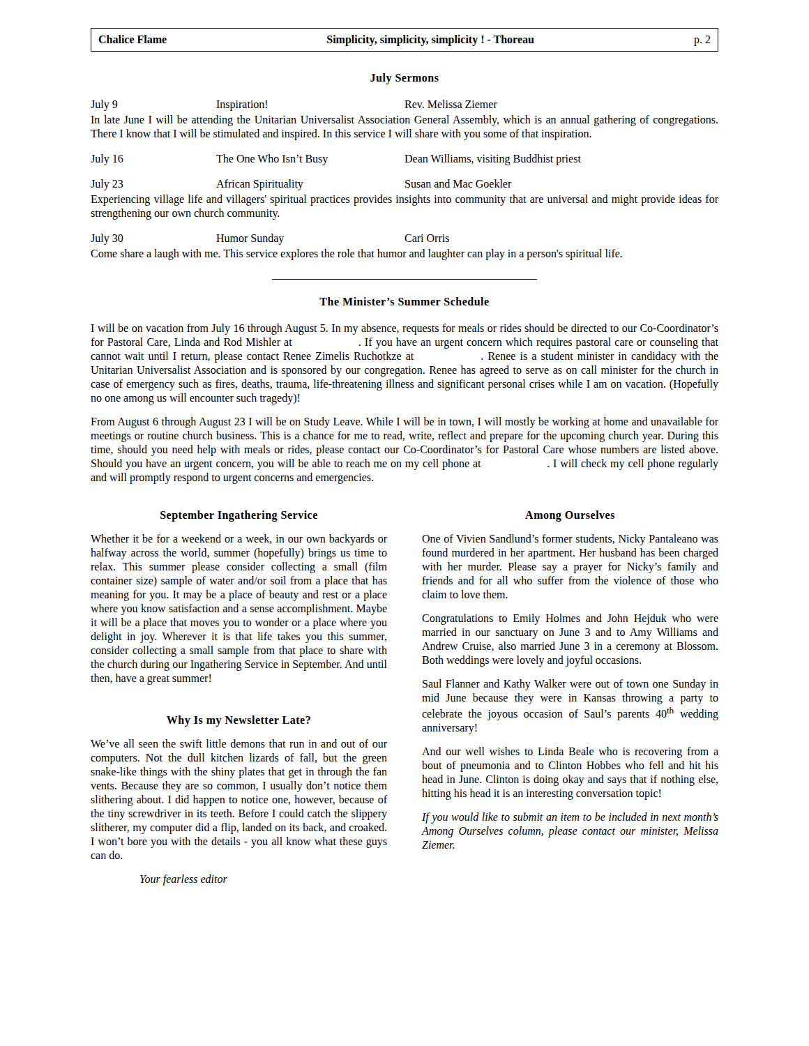Chalice Flame Simplicity, simplicity, simplicity ! - Thoreau p. 2
July Sermons
July 9 Inspiration! Rev. Melissa Ziemer
In late June I will be attending the Unitarian Universalist Association General Assembly, which is an annual gathering of congregations. There I know that I will be stimulated and inspired. In this service I will share with you some of that inspiration.
July 16 The One Who Isn’t Busy Dean Williams, visiting Buddhist priest
July 23 African Spirituality Susan and Mac Goekler
Experiencing village life and villagers' spiritual practices provides insights into community that are universal and might provide ideas for strengthening our own church community.
July 30 Humor Sunday Cari Orris
Come share a laugh with me. This service explores the role that humor and laughter can play in a person's spiritual life.
The Minister’s Summer Schedule
I will be on vacation from July 16 through August 5. In my absence, requests for meals or rides should be directed to our Co-Coordinator’s for Pastoral Care, Linda and Rod Mishler at . If you have an urgent concern which requires pastoral care or counseling that cannot wait until I return, please contact Renee Zimelis Ruchotkze at . Renee is a student minister in candidacy with the Unitarian Universalist Association and is sponsored by our congregation. Renee has agreed to serve as on call minister for the church in case of emergency such as fires, deaths, trauma, life-threatening illness and significant personal crises while I am on vacation. (Hopefully no one among us will encounter such tragedy)!
From August 6 through August 23 I will be on Study Leave. While I will be in town, I will mostly be working at home and unavailable for meetings or routine church business. This is a chance for me to read, write, reflect and prepare for the upcoming church year. During this time, should you need help with meals or rides, please contact our Co-Coordinator’s for Pastoral Care whose numbers are listed above. Should you have an urgent concern, you will be able to reach me on my cell phone at . I will check my cell phone regularly and will promptly respond to urgent concerns and emergencies.
September Ingathering Service
Whether it be for a weekend or a week, in our own backyards or halfway across the world, summer (hopefully) brings us time to relax. This summer please consider collecting a small (film container size) sample of water and/or soil from a place that has meaning for you. It may be a place of beauty and rest or a place where you know satisfaction and a sense accomplishment. Maybe it will be a place that moves you to wonder or a place where you delight in joy. Wherever it is that life takes you this summer, consider collecting a small sample from that place to share with the church during our Ingathering Service in September. And until then, have a great summer!
Why Is my Newsletter Late?
We’ve all seen the swift little demons that run in and out of our computers. Not the dull kitchen lizards of fall, but the green snake-like things with the shiny plates that get in through the fan vents. Because they are so common, I usually don’t notice them slithering about. I did happen to notice one, however, because of the tiny screwdriver in its teeth. Before I could catch the slippery slitherer, my computer did a flip, landed on its back, and croaked. I won’t bore you with the details - you all know what these guys can do.
Your fearless editor
Among Ourselves
One of Vivien Sandlund’s former students, Nicky Pantaleano was found murdered in her apartment. Her husband has been charged with her murder. Please say a prayer for Nicky’s family and friends and for all who suffer from the violence of those who claim to love them.
Congratulations to Emily Holmes and John Hejduk who were married in our sanctuary on June 3 and to Amy Williams and Andrew Cruise, also married June 3 in a ceremony at Blossom. Both weddings were lovely and joyful occasions.
Saul Flanner and Kathy Walker were out of town one Sunday in mid June because they were in Kansas throwing a party to celebrate the joyous occasion of Saul’s parents 40th wedding anniversary!
And our well wishes to Linda Beale who is recovering from a bout of pneumonia and to Clinton Hobbes who fell and hit his head in June. Clinton is doing okay and says that if nothing else, hitting his head it is an interesting conversation topic!
If you would like to submit an item to be included in next month’s Among Ourselves column, please contact our minister, Melissa Ziemer.